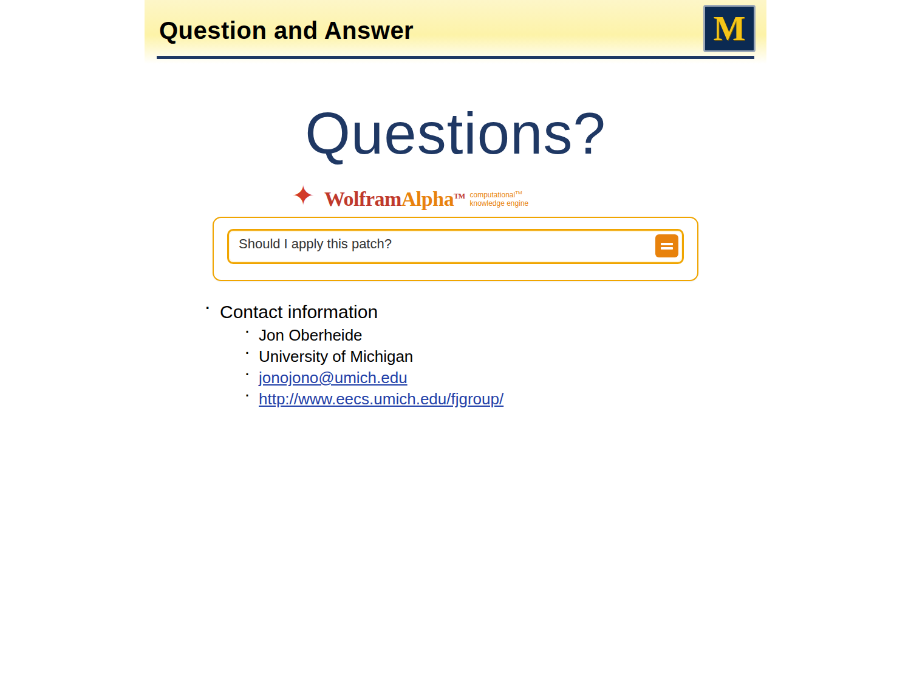Question and Answer
M
Questions?
Wolfram Alpha TM
computationalTM
knowledge engine
Contact information
Jon Oberheide
University of Michigan
jonojono@umich.edu
http://www.eecs.umich.edu/fjgroup/
Slide #20
Jon Oberheide - HotOS XII - May, 2009